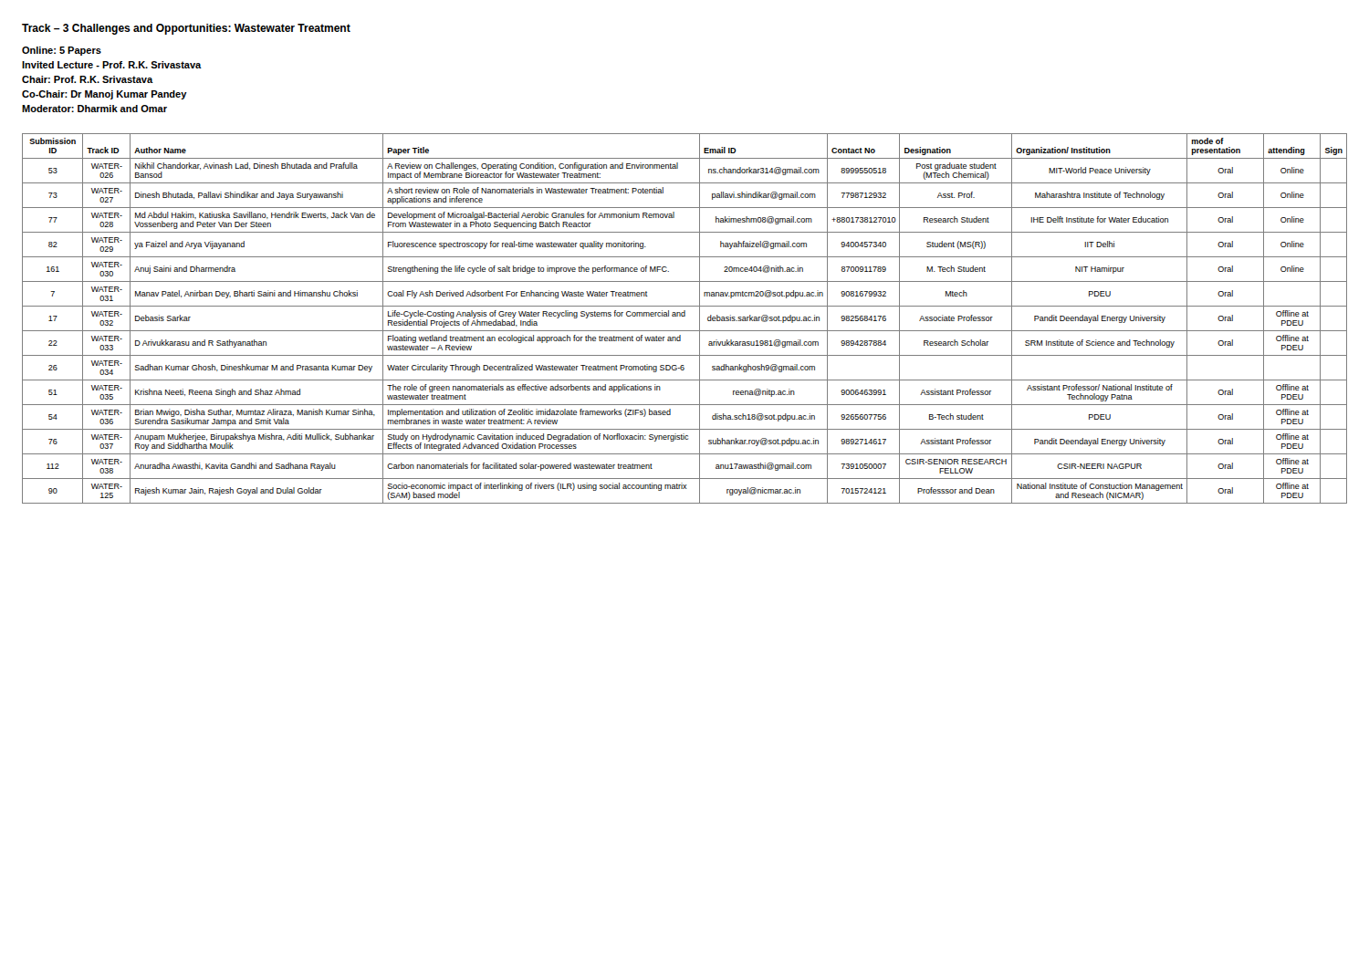Track – 3 Challenges and Opportunities: Wastewater Treatment
Online: 5 Papers
Invited Lecture - Prof. R.K. Srivastava
Chair: Prof. R.K. Srivastava
Co-Chair: Dr Manoj Kumar Pandey
Moderator: Dharmik and Omar
| Submission ID | Track ID | Author Name | Paper Title | Email ID | Contact No | Designation | Organization/ Institution | mode of presentation | attending | Sign |
| --- | --- | --- | --- | --- | --- | --- | --- | --- | --- | --- |
| 53 | WATER-026 | Nikhil Chandorkar, Avinash Lad, Dinesh Bhutada and Prafulla Bansod | A Review on Challenges, Operating Condition, Configuration and Environmental Impact of Membrane Bioreactor for Wastewater Treatment: | ns.chandorkar314@gmail.com | 8999550518 | Post graduate student (MTech Chemical) | MIT-World Peace University | Oral | Online | |
| 73 | WATER-027 | Dinesh Bhutada, Pallavi Shindikar and Jaya Suryawanshi | A short review on Role of Nanomaterials in Wastewater Treatment: Potential applications and inference | pallavi.shindikar@gmail.com | 7798712932 | Asst. Prof. | Maharashtra Institute of Technology | Oral | Online | |
| 77 | WATER-028 | Md Abdul Hakim, Katiuska Savillano, Hendrik Ewerts, Jack Van de Vossenberg and Peter Van Der Steen | Development of Microalgal-Bacterial Aerobic Granules for Ammonium Removal From Wastewater in a Photo Sequencing Batch Reactor | hakimeshm08@gmail.com | +8801738127010 | Research Student | IHE Delft Institute for Water Education | Oral | Online | |
| 82 | WATER-029 | ya Faizel and Arya Vijayanand | Fluorescence spectroscopy for real-time wastewater quality monitoring. | hayahfaizel@gmail.com | 9400457340 | Student (MS(R)) | IIT Delhi | Oral | Online | |
| 161 | WATER-030 | Anuj Saini and Dharmendra | Strengthening the life cycle of salt bridge to improve the performance of MFC. | 20mce404@nith.ac.in | 8700911789 | M. Tech Student | NIT Hamirpur | Oral | Online | |
| 7 | WATER-031 | Manav Patel, Anirban Dey, Bharti Saini and Himanshu Choksi | Coal Fly Ash Derived Adsorbent For Enhancing Waste Water Treatment | manav.pmtcm20@sot.pdpu.ac.in | 9081679932 | Mtech | PDEU | Oral | | |
| 17 | WATER-032 | Debasis Sarkar | Life-Cycle-Costing Analysis of Grey Water Recycling Systems for Commercial and Residential Projects of Ahmedabad, India | debasis.sarkar@sot.pdpu.ac.in | 9825684176 | Associate Professor | Pandit Deendayal Energy University | Oral | Offline at PDEU | |
| 22 | WATER-033 | D Arivukkarasu and R Sathyanathan | Floating wetland treatment an ecological approach for the treatment of water and wastewater – A Review | arivukkarasu1981@gmail.com | 9894287884 | Research Scholar | SRM Institute of Science and Technology | Oral | Offline at PDEU | |
| 26 | WATER-034 | Sadhan Kumar Ghosh, Dineshkumar M and Prasanta Kumar Dey | Water Circularity Through Decentralized Wastewater Treatment Promoting SDG-6 | sadhankghosh9@gmail.com | | | | | | |
| 51 | WATER-035 | Krishna Neeti, Reena Singh and Shaz Ahmad | The role of green nanomaterials as effective adsorbents and applications in wastewater treatment | reena@nitp.ac.in | 9006463991 | Assistant Professor | Assistant Professor/ National Institute of Technology Patna | Oral | Offline at PDEU | |
| 54 | WATER-036 | Brian Mwigo, Disha Suthar, Mumtaz Aliraza, Manish Kumar Sinha, Surendra Sasikumar Jampa and Smit Vala | Implementation and utilization of Zeolitic imidazolate frameworks (ZIFs) based membranes in waste water treatment: A review | disha.sch18@sot.pdpu.ac.in | 9265607756 | B-Tech student | PDEU | Oral | Offline at PDEU | |
| 76 | WATER-037 | Anupam Mukherjee, Birupakshya Mishra, Aditi Mullick, Subhankar Roy and Siddhartha Moulik | Study on Hydrodynamic Cavitation induced Degradation of Norfloxacin: Synergistic Effects of Integrated Advanced Oxidation Processes | subhankar.roy@sot.pdpu.ac.in | 9892714617 | Assistant Professor | Pandit Deendayal Energy University | Oral | Offline at PDEU | |
| 112 | WATER-038 | Anuradha Awasthi, Kavita Gandhi and Sadhana Rayalu | Carbon nanomaterials for facilitated solar-powered wastewater treatment | anu17awasthi@gmail.com | 7391050007 | CSIR-SENIOR RESEARCH FELLOW | CSIR-NEERI NAGPUR | Oral | Offline at PDEU | |
| 90 | WATER-125 | Rajesh Kumar Jain, Rajesh Goyal and Dulal Goldar | Socio-economic impact of interlinking of rivers (ILR) using social accounting matrix (SAM) based model | rgoyal@nicmar.ac.in | 7015724121 | Professsor and Dean | National Institute of Constuction Management and Reseach (NICMAR) | Oral | Offline at PDEU | |